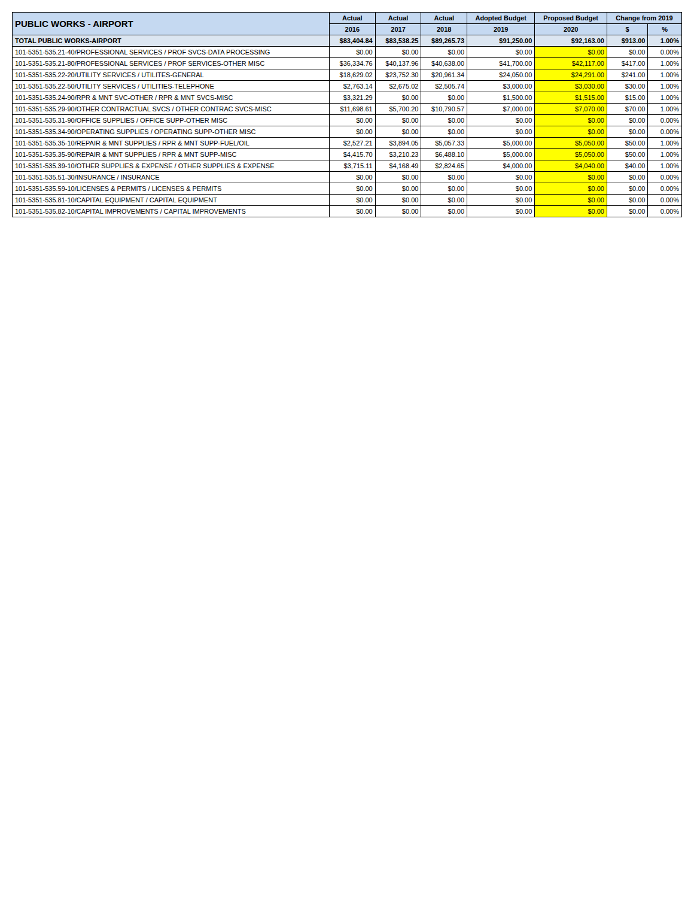| PUBLIC WORKS - AIRPORT | Actual | Actual | Actual | Adopted Budget | Proposed Budget | Change from 2019 |
| --- | --- | --- | --- | --- | --- | --- |
| 2016 | 2017 | 2018 | 2019 | 2020 | $ | % |
| TOTAL PUBLIC WORKS-AIRPORT | $83,404.84 | $83,538.25 | $89,265.73 | $91,250.00 | $92,163.00 | $913.00 | 1.00% |
| 101-5351-535.21-40/PROFESSIONAL SERVICES / PROF SVCS-DATA PROCESSING | $0.00 | $0.00 | $0.00 | $0.00 | $0.00 | $0.00 | 0.00% |
| 101-5351-535.21-80/PROFESSIONAL SERVICES / PROF SERVICES-OTHER MISC | $36,334.76 | $40,137.96 | $40,638.00 | $41,700.00 | $42,117.00 | $417.00 | 1.00% |
| 101-5351-535.22-20/UTILITY SERVICES / UTILITES-GENERAL | $18,629.02 | $23,752.30 | $20,961.34 | $24,050.00 | $24,291.00 | $241.00 | 1.00% |
| 101-5351-535.22-50/UTILITY SERVICES / UTILITIES-TELEPHONE | $2,763.14 | $2,675.02 | $2,505.74 | $3,000.00 | $3,030.00 | $30.00 | 1.00% |
| 101-5351-535.24-90/RPR & MNT SVC-OTHER / RPR & MNT SVCS-MISC | $3,321.29 | $0.00 | $0.00 | $1,500.00 | $1,515.00 | $15.00 | 1.00% |
| 101-5351-535.29-90/OTHER CONTRACTUAL SVCS / OTHER CONTRAC SVCS-MISC | $11,698.61 | $5,700.20 | $10,790.57 | $7,000.00 | $7,070.00 | $70.00 | 1.00% |
| 101-5351-535.31-90/OFFICE SUPPLIES / OFFICE SUPP-OTHER MISC | $0.00 | $0.00 | $0.00 | $0.00 | $0.00 | $0.00 | 0.00% |
| 101-5351-535.34-90/OPERATING SUPPLIES / OPERATING SUPP-OTHER MISC | $0.00 | $0.00 | $0.00 | $0.00 | $0.00 | $0.00 | 0.00% |
| 101-5351-535.35-10/REPAIR & MNT SUPPLIES / RPR & MNT SUPP-FUEL/OIL | $2,527.21 | $3,894.05 | $5,057.33 | $5,000.00 | $5,050.00 | $50.00 | 1.00% |
| 101-5351-535.35-90/REPAIR & MNT SUPPLIES / RPR & MNT SUPP-MISC | $4,415.70 | $3,210.23 | $6,488.10 | $5,000.00 | $5,050.00 | $50.00 | 1.00% |
| 101-5351-535.39-10/OTHER SUPPLIES & EXPENSE / OTHER SUPPLIES & EXPENSE | $3,715.11 | $4,168.49 | $2,824.65 | $4,000.00 | $4,040.00 | $40.00 | 1.00% |
| 101-5351-535.51-30/INSURANCE / INSURANCE | $0.00 | $0.00 | $0.00 | $0.00 | $0.00 | $0.00 | 0.00% |
| 101-5351-535.59-10/LICENSES & PERMITS / LICENSES & PERMITS | $0.00 | $0.00 | $0.00 | $0.00 | $0.00 | $0.00 | 0.00% |
| 101-5351-535.81-10/CAPITAL EQUIPMENT / CAPITAL EQUIPMENT | $0.00 | $0.00 | $0.00 | $0.00 | $0.00 | $0.00 | 0.00% |
| 101-5351-535.82-10/CAPITAL IMPROVEMENTS / CAPITAL IMPROVEMENTS | $0.00 | $0.00 | $0.00 | $0.00 | $0.00 | $0.00 | 0.00% |